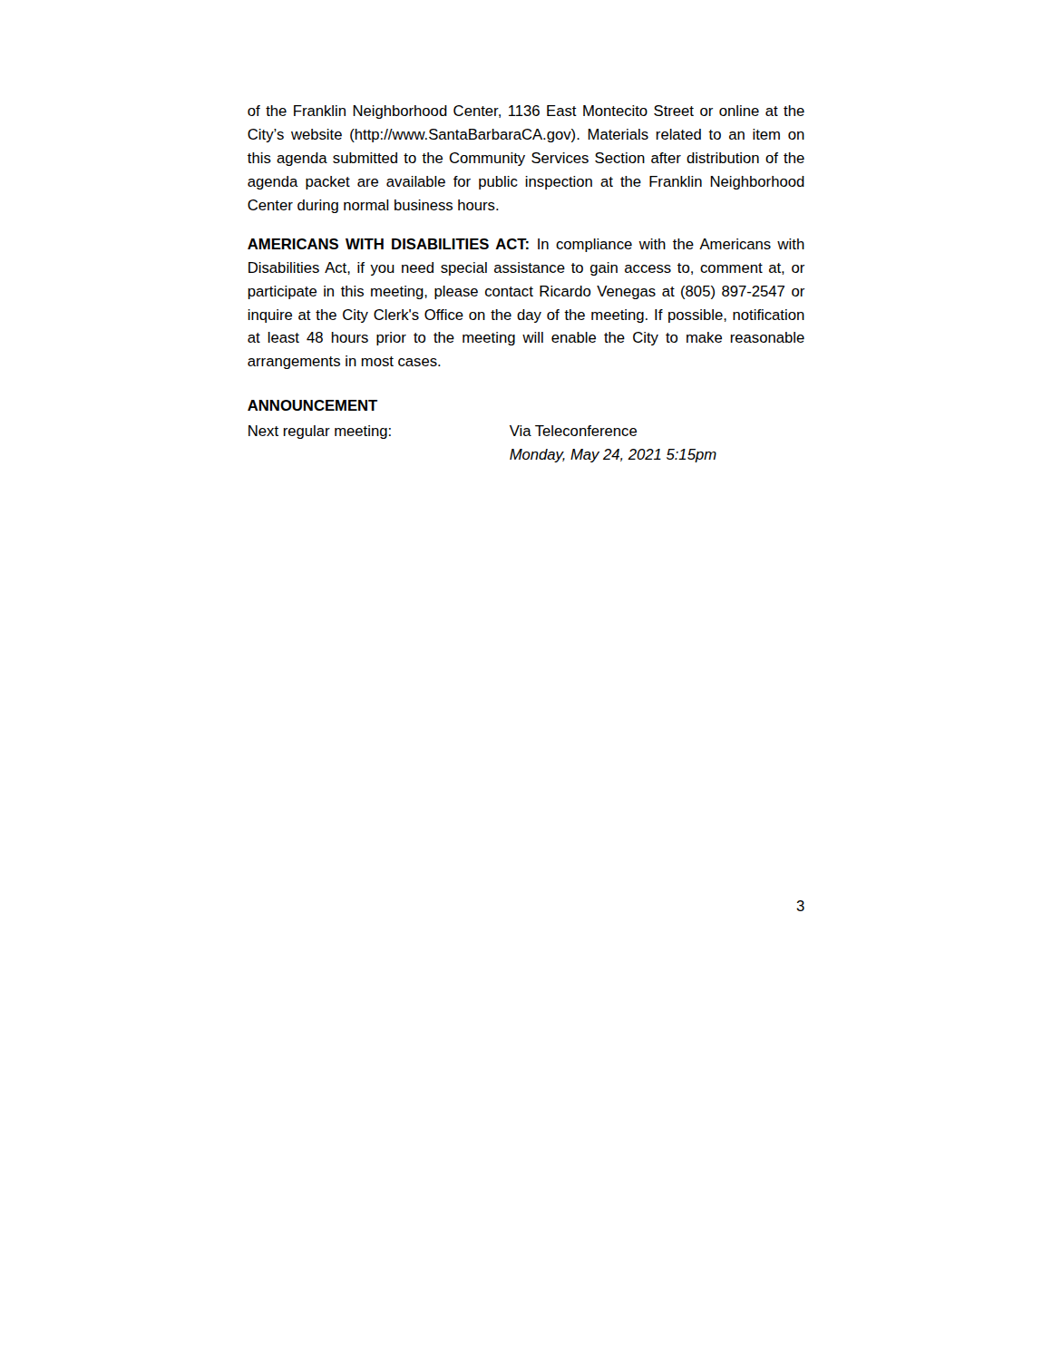of the Franklin Neighborhood Center, 1136 East Montecito Street or online at the City’s website (http://www.SantaBarbaraCA.gov). Materials related to an item on this agenda submitted to the Community Services Section after distribution of the agenda packet are available for public inspection at the Franklin Neighborhood Center during normal business hours.
AMERICANS WITH DISABILITIES ACT: In compliance with the Americans with Disabilities Act, if you need special assistance to gain access to, comment at, or participate in this meeting, please contact Ricardo Venegas at (805) 897-2547 or inquire at the City Clerk's Office on the day of the meeting. If possible, notification at least 48 hours prior to the meeting will enable the City to make reasonable arrangements in most cases.
ANNOUNCEMENT
| Next regular meeting: | Via Teleconference |
| | Monday, May 24, 2021 5:15pm |
3